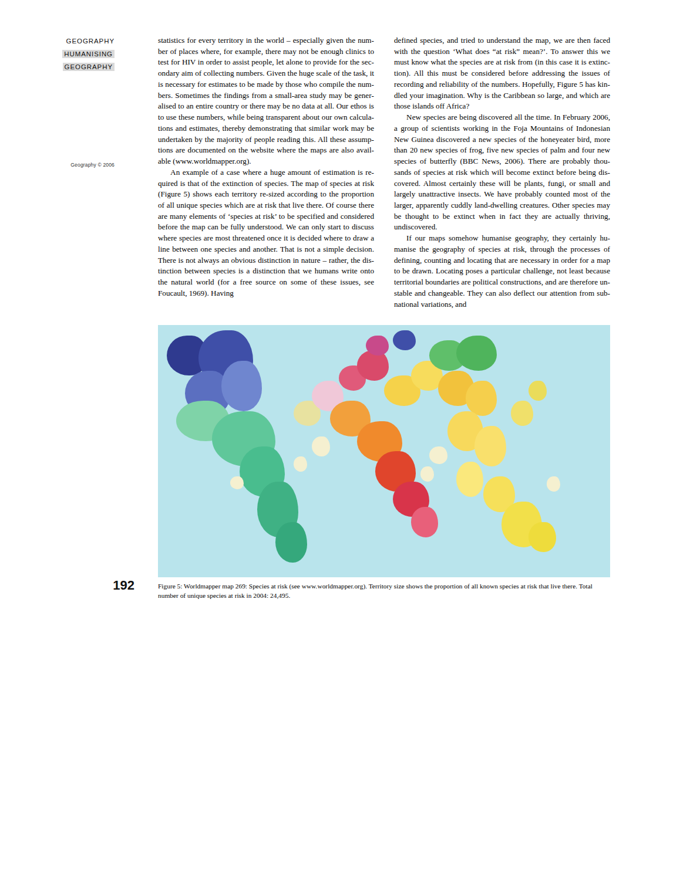GEOGRAPHY
HUMANISING
GEOGRAPHY
Geography © 2006
statistics for every territory in the world – especially given the number of places where, for example, there may not be enough clinics to test for HIV in order to assist people, let alone to provide for the secondary aim of collecting numbers. Given the huge scale of the task, it is necessary for estimates to be made by those who compile the numbers. Sometimes the findings from a small-area study may be generalised to an entire country or there may be no data at all. Our ethos is to use these numbers, while being transparent about our own calculations and estimates, thereby demonstrating that similar work may be undertaken by the majority of people reading this. All these assumptions are documented on the website where the maps are also available (www.worldmapper.org).
An example of a case where a huge amount of estimation is required is that of the extinction of species. The map of species at risk (Figure 5) shows each territory re-sized according to the proportion of all unique species which are at risk that live there. Of course there are many elements of ‘species at risk’ to be specified and considered before the map can be fully understood. We can only start to discuss where species are most threatened once it is decided where to draw a line between one species and another. That is not a simple decision. There is not always an obvious distinction in nature – rather, the distinction between species is a distinction that we humans write onto the natural world (for a free source on some of these issues, see Foucault, 1969). Having
defined species, and tried to understand the map, we are then faced with the question ‘What does “at risk” mean?’. To answer this we must know what the species are at risk from (in this case it is extinction). All this must be considered before addressing the issues of recording and reliability of the numbers. Hopefully, Figure 5 has kindled your imagination. Why is the Caribbean so large, and which are those islands off Africa?
New species are being discovered all the time. In February 2006, a group of scientists working in the Foja Mountains of Indonesian New Guinea discovered a new species of the honeyeater bird, more than 20 new species of frog, five new species of palm and four new species of butterfly (BBC News, 2006). There are probably thousands of species at risk which will become extinct before being discovered. Almost certainly these will be plants, fungi, or small and largely unattractive insects. We have probably counted most of the larger, apparently cuddly land-dwelling creatures. Other species may be thought to be extinct when in fact they are actually thriving, undiscovered.
If our maps somehow humanise geography, they certainly humanise the geography of species at risk, through the processes of defining, counting and locating that are necessary in order for a map to be drawn. Locating poses a particular challenge, not least because territorial boundaries are political constructions, and are therefore unstable and changeable. They can also deflect our attention from sub-national variations, and
Figure 5: Worldmapper map 269: Species at risk (see www.worldmapper.org). Territory size shows the proportion of all known species at risk that live there. Total number of unique species at risk in 2004: 24,495.
192